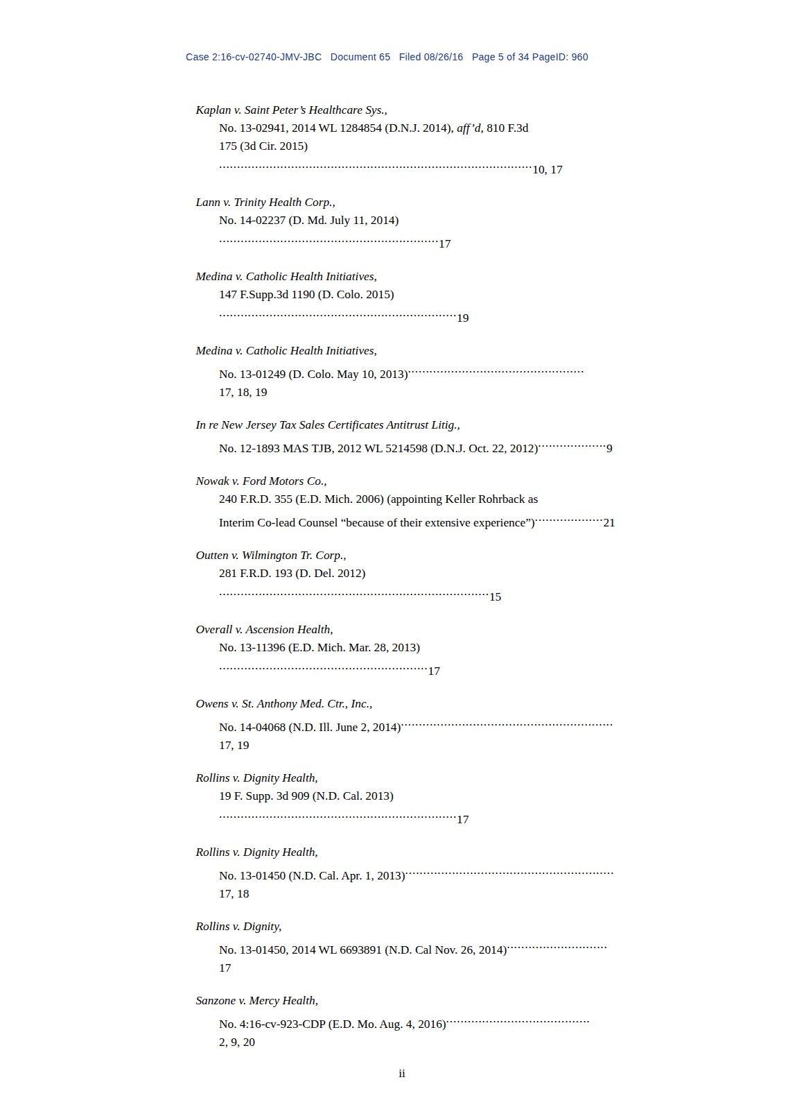Case 2:16-cv-02740-JMV-JBC Document 65 Filed 08/26/16 Page 5 of 34 PageID: 960
Kaplan v. Saint Peter’s Healthcare Sys.,
No. 13-02941, 2014 WL 1284854 (D.N.J. 2014), aff’d, 810 F.3d
175 (3d Cir. 2015)....................................................................................... 10, 17
Lann v. Trinity Health Corp.,
No. 14-02237 (D. Md. July 11, 2014)............................................................. 17
Medina v. Catholic Health Initiatives,
147 F.Supp.3d 1190 (D. Colo. 2015).................................................................. 19
Medina v. Catholic Health Initiatives,
No. 13-01249 (D. Colo. May 10, 2013)................................................. 17, 18, 19
In re New Jersey Tax Sales Certificates Antitrust Litig.,
No. 12-1893 MAS TJB, 2012 WL 5214598 (D.N.J. Oct. 22, 2012)................... 9
Nowak v. Ford Motors Co.,
240 F.R.D. 355 (E.D. Mich. 2006) (appointing Keller Rohrback as
Interim Co-lead Counsel “because of their extensive experience”)................... 21
Outten v. Wilmington Tr. Corp.,
281 F.R.D. 193 (D. Del. 2012)........................................................................... 15
Overall v. Ascension Health,
No. 13-11396 (E.D. Mich. Mar. 28, 2013).......................................................... 17
Owens v. St. Anthony Med. Ctr., Inc.,
No. 14-04068 (N.D. Ill. June 2, 2014)........................................................... 17, 19
Rollins v. Dignity Health,
19 F. Supp. 3d 909 (N.D. Cal. 2013).................................................................. 17
Rollins v. Dignity Health,
No. 13-01450 (N.D. Cal. Apr. 1, 2013).......................................................... 17, 18
Rollins v. Dignity,
No. 13-01450, 2014 WL 6693891 (N.D. Cal Nov. 26, 2014)............................ 17
Sanzone v. Mercy Health,
No. 4:16-cv-923-CDP (E.D. Mo. Aug. 4, 2016)........................................ 2, 9, 20
ii